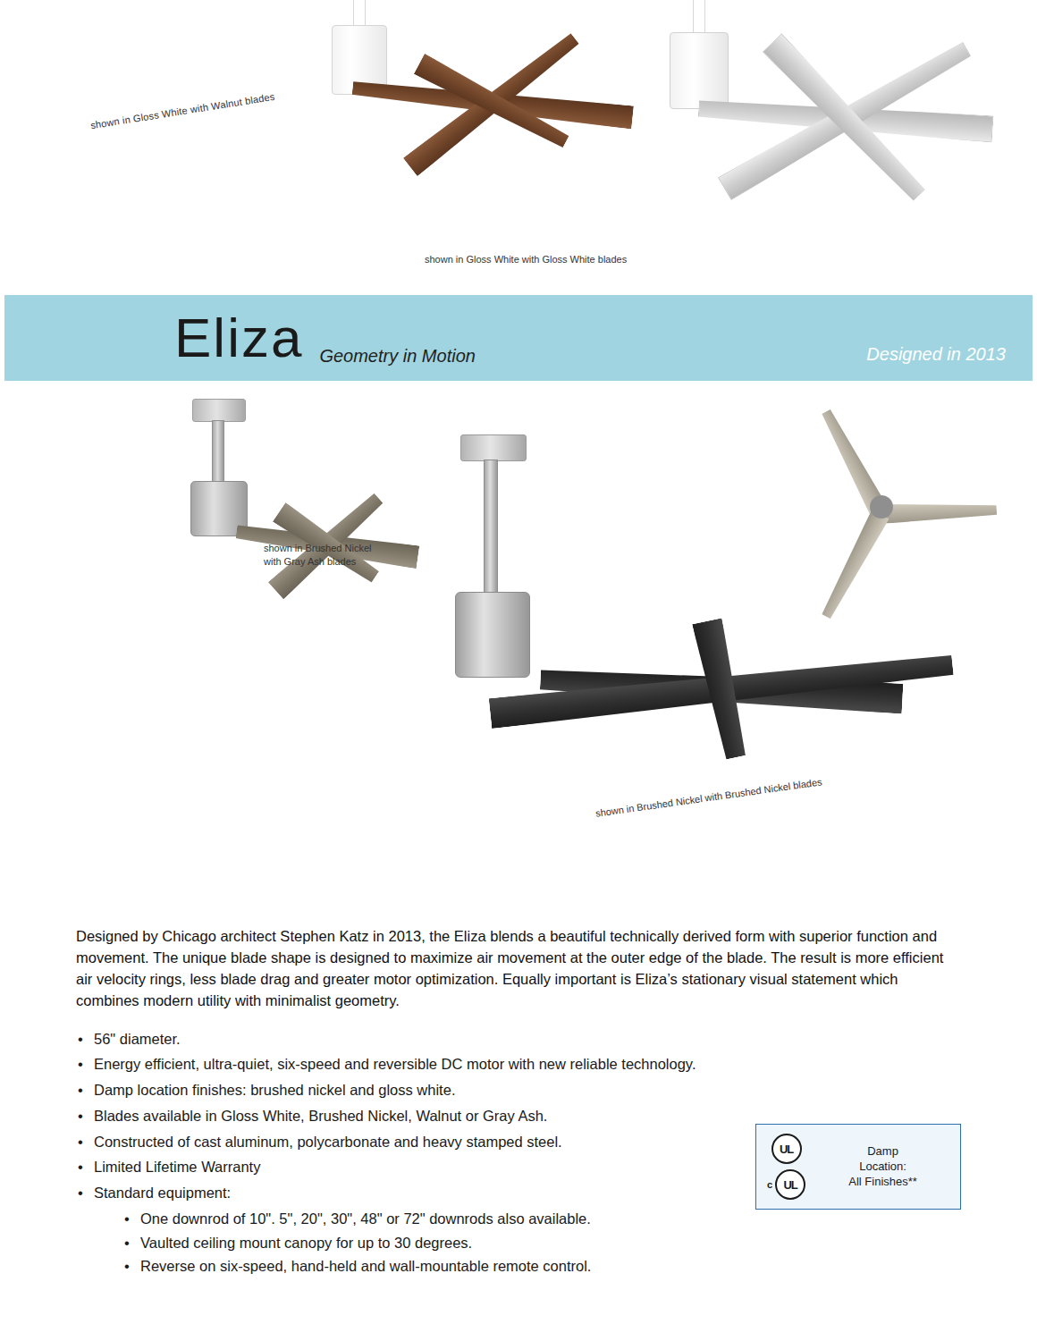shown in Gloss White with Walnut blades
shown in Gloss White with Gloss White blades
Eliza
Geometry in Motion Designed in 2013
shown in Brushed Nickel
with Gray Ash blades
shown in Brushed Nickel with Brushed Nickel blades
Designed by Chicago architect Stephen Katz in 2013, the Eliza blends a beautiful technically derived form with superior function and movement. The unique blade shape is designed to maximize air movement at the outer edge of the blade. The result is more efficient air velocity rings, less blade drag and greater motor optimization. Equally important is Eliza’s stationary visual statement which combines modern utility with minimalist geometry.
56" diameter.
Energy efficient, ultra-quiet, six-speed and reversible DC motor with new reliable technology.
Damp location finishes: brushed nickel and gloss white.
Blades available in Gloss White, Brushed Nickel, Walnut or Gray Ash.
Constructed of cast aluminum, polycarbonate and heavy stamped steel.
Limited Lifetime Warranty
Standard equipment:
One downrod of 10". 5", 20", 30", 48" or 72" downrods also available.
Vaulted ceiling mount canopy for up to 30 degrees.
Reverse on six-speed, hand-held and wall-mountable remote control.
UL
c UL
Damp
Location:
All Finishes**